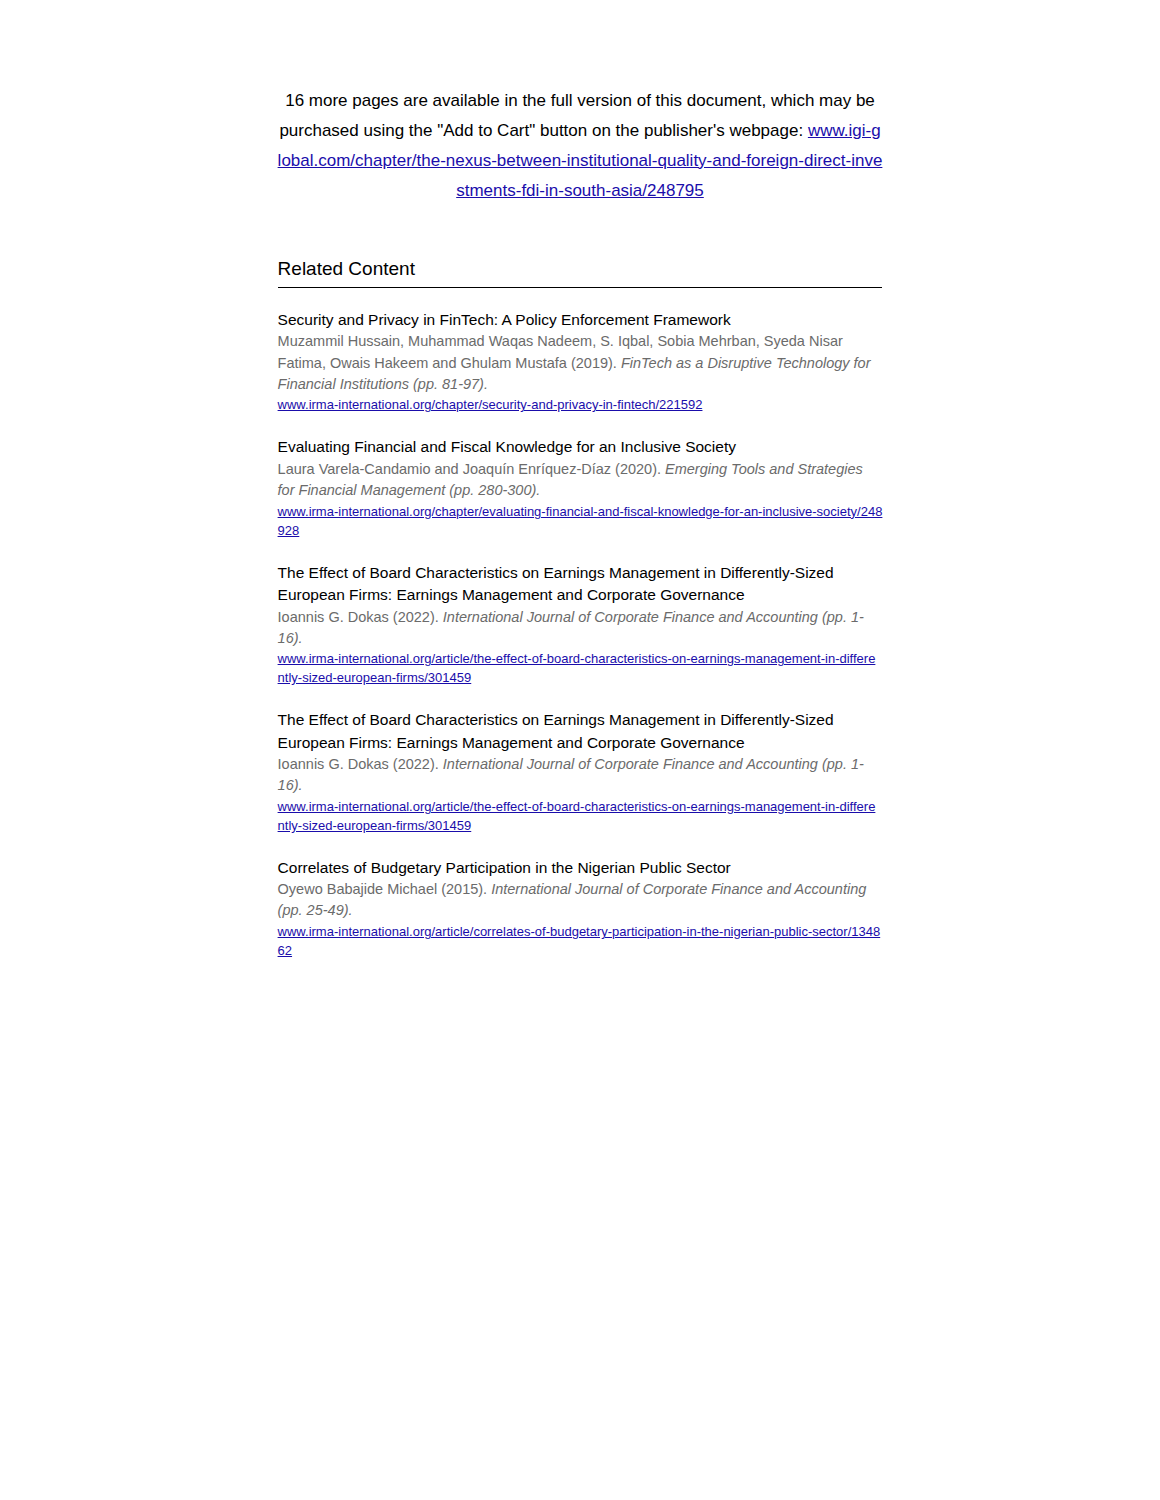16 more pages are available in the full version of this document, which may be purchased using the "Add to Cart" button on the publisher's webpage: www.igi-global.com/chapter/the-nexus-between-institutional-quality-and-foreign-direct-investments-fdi-in-south-asia/248795
Related Content
Security and Privacy in FinTech: A Policy Enforcement Framework
Muzammil Hussain, Muhammad Waqas Nadeem, S. Iqbal, Sobia Mehrban, Syeda Nisar Fatima, Owais Hakeem and Ghulam Mustafa (2019). FinTech as a Disruptive Technology for Financial Institutions (pp. 81-97).
www.irma-international.org/chapter/security-and-privacy-in-fintech/221592
Evaluating Financial and Fiscal Knowledge for an Inclusive Society
Laura Varela-Candamio and Joaquín Enríquez-Díaz (2020). Emerging Tools and Strategies for Financial Management (pp. 280-300).
www.irma-international.org/chapter/evaluating-financial-and-fiscal-knowledge-for-an-inclusive-society/248928
The Effect of Board Characteristics on Earnings Management in Differently-Sized European Firms: Earnings Management and Corporate Governance
Ioannis G. Dokas (2022). International Journal of Corporate Finance and Accounting (pp. 1-16).
www.irma-international.org/article/the-effect-of-board-characteristics-on-earnings-management-in-differently-sized-european-firms/301459
The Effect of Board Characteristics on Earnings Management in Differently-Sized European Firms: Earnings Management and Corporate Governance
Ioannis G. Dokas (2022). International Journal of Corporate Finance and Accounting (pp. 1-16).
www.irma-international.org/article/the-effect-of-board-characteristics-on-earnings-management-in-differently-sized-european-firms/301459
Correlates of Budgetary Participation in the Nigerian Public Sector
Oyewo Babajide Michael (2015). International Journal of Corporate Finance and Accounting (pp. 25-49).
www.irma-international.org/article/correlates-of-budgetary-participation-in-the-nigerian-public-sector/134862